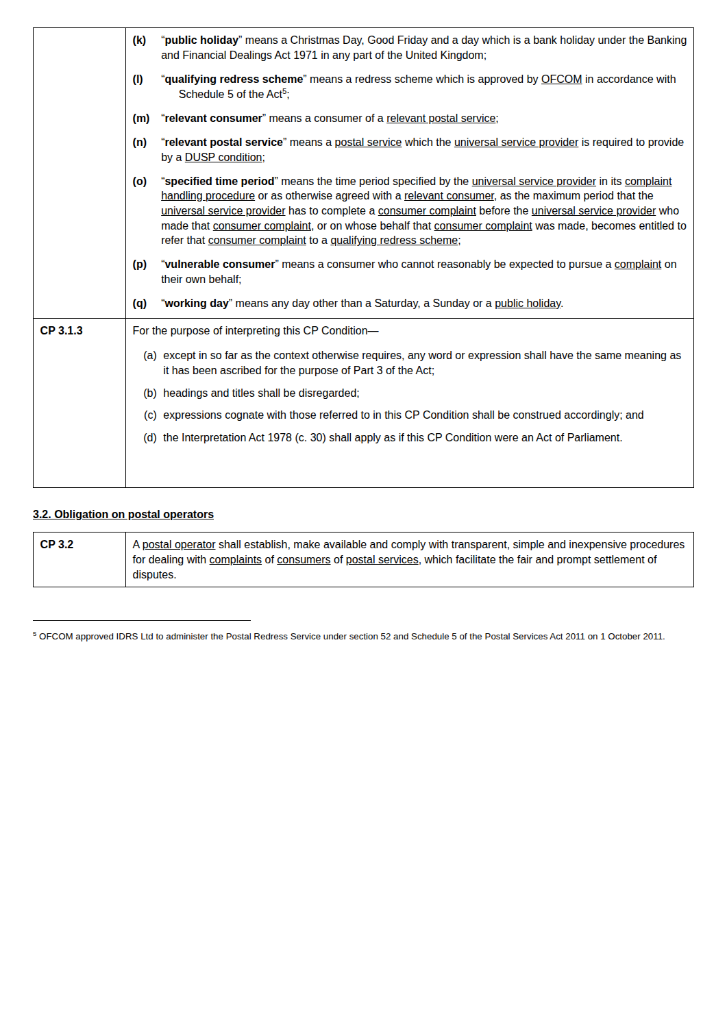| | (k) “ public holiday ” means a Christmas Day, Good Friday and a day which is a bank holiday under the Banking and Financial Dealings Act 1971 in any part of the United Kingdom; (l) “ qualifying redress scheme ” means a redress scheme which is approved by OFCOM in accordance with Schedule 5 of the Act 5 ; (m) “ relevant consumer ” means a consumer of a relevant postal service ; (n) “ relevant postal service ” means a postal service which the universal service provider is required to provide by a DUSP condition ; (o) “ specified time period ” means the time period specified by the universal service provider in its complaint handling procedure or as otherwise agreed with a relevant consumer , as the maximum period that the universal service provider has to complete a consumer complaint before the universal service provider who made that consumer complaint , or on whose behalf that consumer complaint was made, becomes entitled to refer that consumer complaint to a qualifying redress scheme ; (p) “ vulnerable consumer ” means a consumer who cannot reasonably be expected to pursue a complaint on their own behalf; (q) “ working day ” means any day other than a Saturday, a Sunday or a public holiday . |
| CP 3.1.3 | For the purpose of interpreting this CP Condition— (a) except in so far as the context otherwise requires, any word or expression shall have the same meaning as it has been ascribed for the purpose of Part 3 of the Act; (b) headings and titles shall be disregarded; (c) expressions cognate with those referred to in this CP Condition shall be construed accordingly; and (d) the Interpretation Act 1978 (c. 30) shall apply as if this CP Condition were an Act of Parliament. |
3.2. Obligation on postal operators
| CP 3.2 | A postal operator shall establish, make available and comply with transparent, simple and inexpensive procedures for dealing with complaints of consumers of postal services , which facilitate the fair and prompt settlement of disputes. |
5 OFCOM approved IDRS Ltd to administer the Postal Redress Service under section 52 and Schedule 5 of the Postal Services Act 2011 on 1 October 2011.